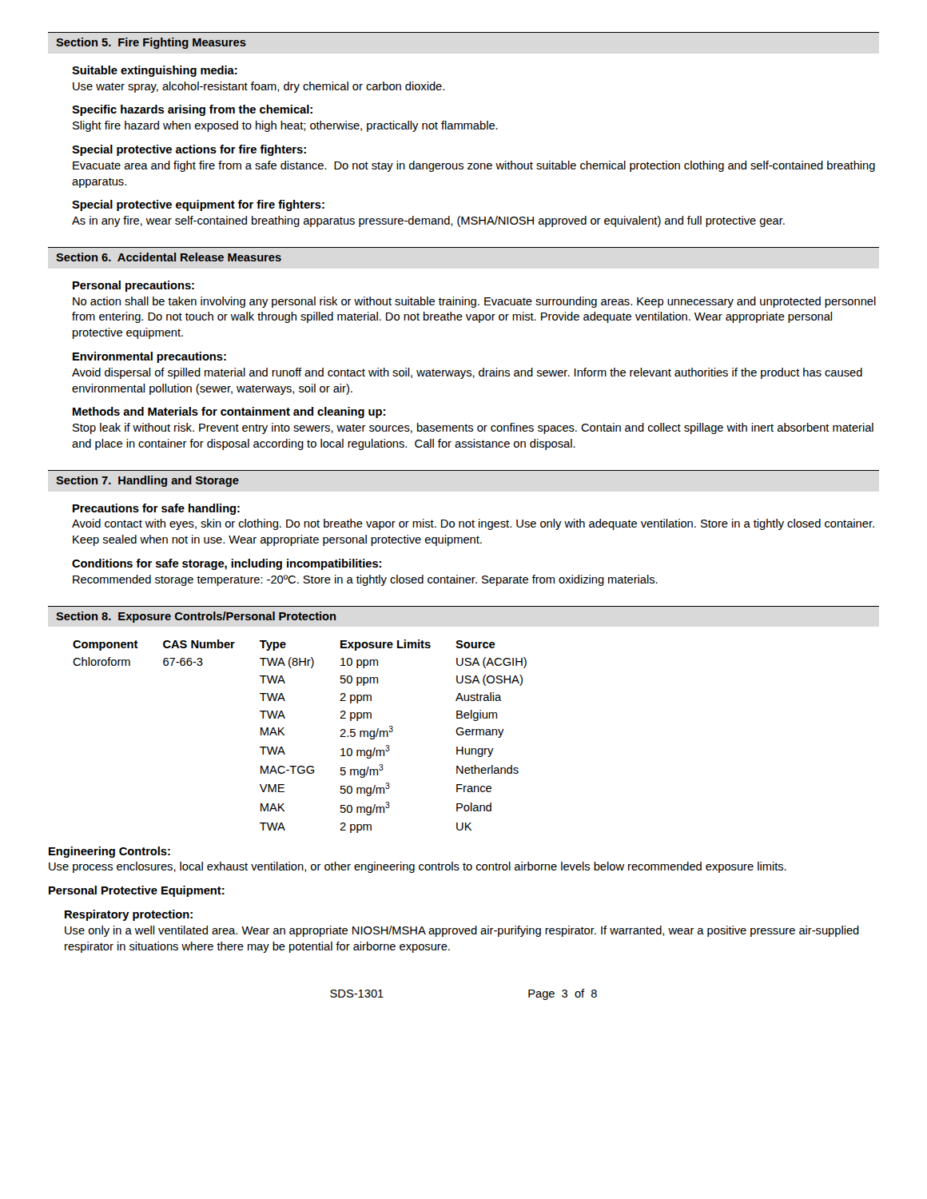Section 5. Fire Fighting Measures
Suitable extinguishing media:
Use water spray, alcohol-resistant foam, dry chemical or carbon dioxide.
Specific hazards arising from the chemical:
Slight fire hazard when exposed to high heat; otherwise, practically not flammable.
Special protective actions for fire fighters:
Evacuate area and fight fire from a safe distance. Do not stay in dangerous zone without suitable chemical protection clothing and self-contained breathing apparatus.
Special protective equipment for fire fighters:
As in any fire, wear self-contained breathing apparatus pressure-demand, (MSHA/NIOSH approved or equivalent) and full protective gear.
Section 6. Accidental Release Measures
Personal precautions:
No action shall be taken involving any personal risk or without suitable training. Evacuate surrounding areas. Keep unnecessary and unprotected personnel from entering. Do not touch or walk through spilled material. Do not breathe vapor or mist. Provide adequate ventilation. Wear appropriate personal protective equipment.
Environmental precautions:
Avoid dispersal of spilled material and runoff and contact with soil, waterways, drains and sewer. Inform the relevant authorities if the product has caused environmental pollution (sewer, waterways, soil or air).
Methods and Materials for containment and cleaning up:
Stop leak if without risk. Prevent entry into sewers, water sources, basements or confines spaces. Contain and collect spillage with inert absorbent material and place in container for disposal according to local regulations. Call for assistance on disposal.
Section 7. Handling and Storage
Precautions for safe handling:
Avoid contact with eyes, skin or clothing. Do not breathe vapor or mist. Do not ingest. Use only with adequate ventilation. Store in a tightly closed container. Keep sealed when not in use. Wear appropriate personal protective equipment.
Conditions for safe storage, including incompatibilities:
Recommended storage temperature: -20ºC. Store in a tightly closed container. Separate from oxidizing materials.
Section 8. Exposure Controls/Personal Protection
| Component | CAS Number | Type | Exposure Limits | Source |
| --- | --- | --- | --- | --- |
| Chloroform | 67-66-3 | TWA (8Hr) | 10 ppm | USA (ACGIH) |
| | | TWA | 50 ppm | USA (OSHA) |
| | | TWA | 2 ppm | Australia |
| | | TWA | 2 ppm | Belgium |
| | | MAK | 2.5 mg/m 3 | Germany |
| | | TWA | 10 mg/m 3 | Hungry |
| | | MAC-TGG | 5 mg/m 3 | Netherlands |
| | | VME | 50 mg/m 3 | France |
| | | MAK | 50 mg/m 3 | Poland |
| | | TWA | 2 ppm | UK |
Engineering Controls:
Use process enclosures, local exhaust ventilation, or other engineering controls to control airborne levels below recommended exposure limits.
Personal Protective Equipment:
Respiratory protection:
Use only in a well ventilated area. Wear an appropriate NIOSH/MSHA approved air-purifying respirator. If warranted, wear a positive pressure air-supplied respirator in situations where there may be potential for airborne exposure.
SDS-1301 Page 3 of 8